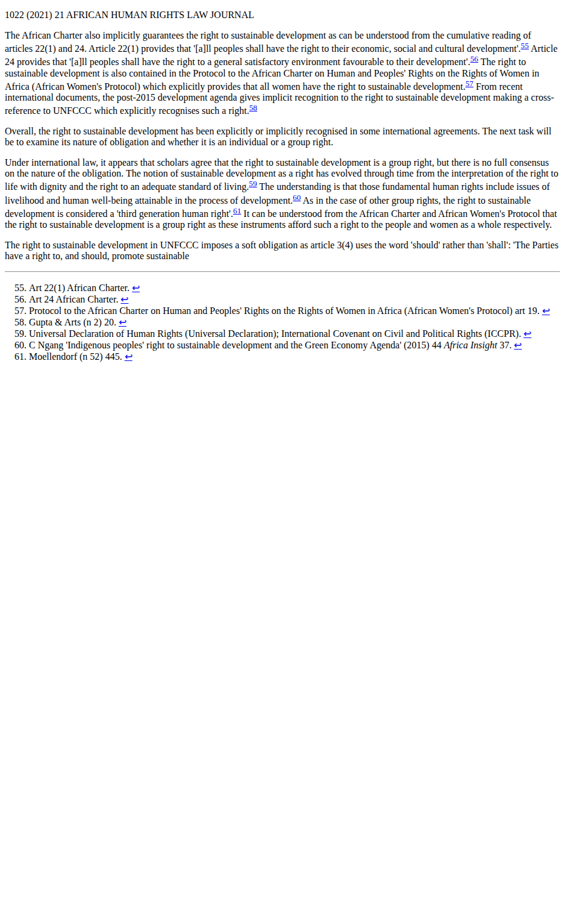1022 (2021) 21 AFRICAN HUMAN RIGHTS LAW JOURNAL
The African Charter also implicitly guarantees the right to sustainable development as can be understood from the cumulative reading of articles 22(1) and 24. Article 22(1) provides that '[a]ll peoples shall have the right to their economic, social and cultural development'.55 Article 24 provides that '[a]ll peoples shall have the right to a general satisfactory environment favourable to their development'.56 The right to sustainable development is also contained in the Protocol to the African Charter on Human and Peoples' Rights on the Rights of Women in Africa (African Women's Protocol) which explicitly provides that all women have the right to sustainable development.57 From recent international documents, the post-2015 development agenda gives implicit recognition to the right to sustainable development making a cross-reference to UNFCCC which explicitly recognises such a right.58
Overall, the right to sustainable development has been explicitly or implicitly recognised in some international agreements. The next task will be to examine its nature of obligation and whether it is an individual or a group right.
Under international law, it appears that scholars agree that the right to sustainable development is a group right, but there is no full consensus on the nature of the obligation. The notion of sustainable development as a right has evolved through time from the interpretation of the right to life with dignity and the right to an adequate standard of living.59 The understanding is that those fundamental human rights include issues of livelihood and human well-being attainable in the process of development.60 As in the case of other group rights, the right to sustainable development is considered a 'third generation human right'.61 It can be understood from the African Charter and African Women's Protocol that the right to sustainable development is a group right as these instruments afford such a right to the people and women as a whole respectively.
The right to sustainable development in UNFCCC imposes a soft obligation as article 3(4) uses the word 'should' rather than 'shall': 'The Parties have a right to, and should, promote sustainable
Art 22(1) African Charter. ↩
Art 24 African Charter. ↩
Protocol to the African Charter on Human and Peoples' Rights on the Rights of Women in Africa (African Women's Protocol) art 19. ↩
Gupta & Arts (n 2) 20. ↩
Universal Declaration of Human Rights (Universal Declaration); International Covenant on Civil and Political Rights (ICCPR). ↩
C Ngang 'Indigenous peoples' right to sustainable development and the Green Economy Agenda' (2015) 44 Africa Insight 37. ↩
Moellendorf (n 52) 445. ↩